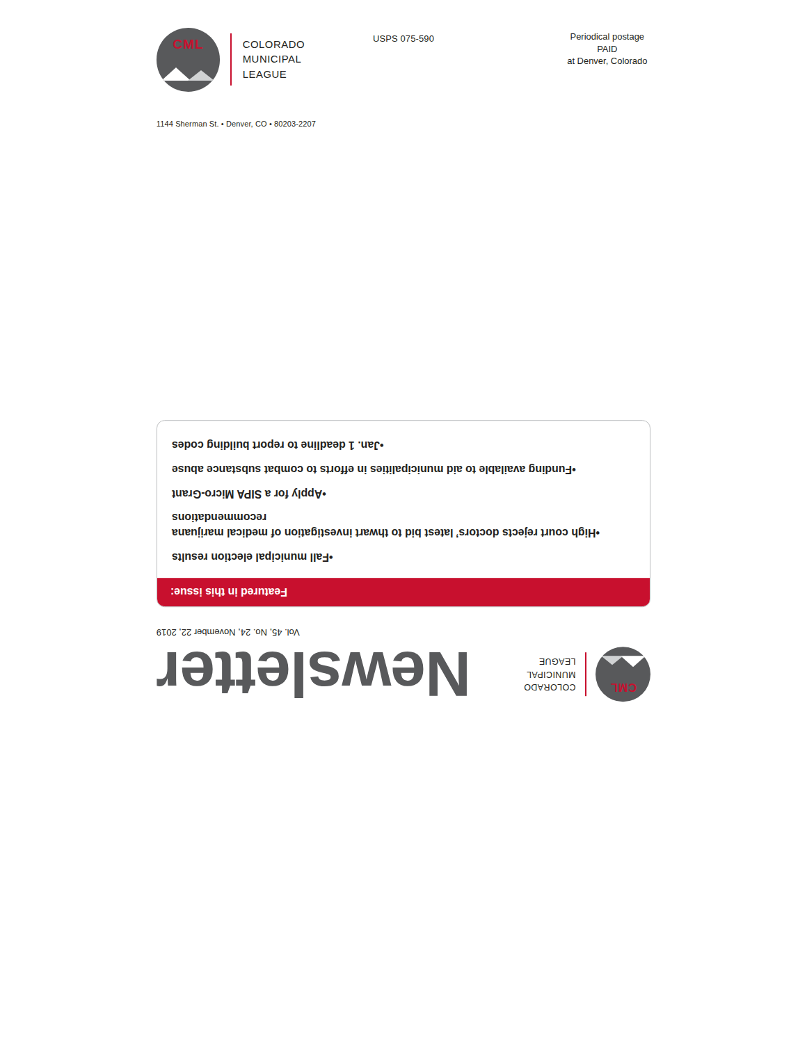CML
Colorado
Municipal
League
1144 Sherman St. • Denver, CO • 80203-2207
USPS 075-590
Periodical postage
PAID
at Denver, Colorado
CML
Colorado
Municipal
League
Newsletter
Vol. 45, No. 24, November 22, 2019
Featured in this issue:
Fall municipal election results
High court rejects doctors’ latest bid to thwart investigation of medical marijuana recommendations
Apply for a SIPA Micro-Grant
Funding available to aid municipalities in efforts to combat substance abuse
Jan. 1 deadline to report building codes